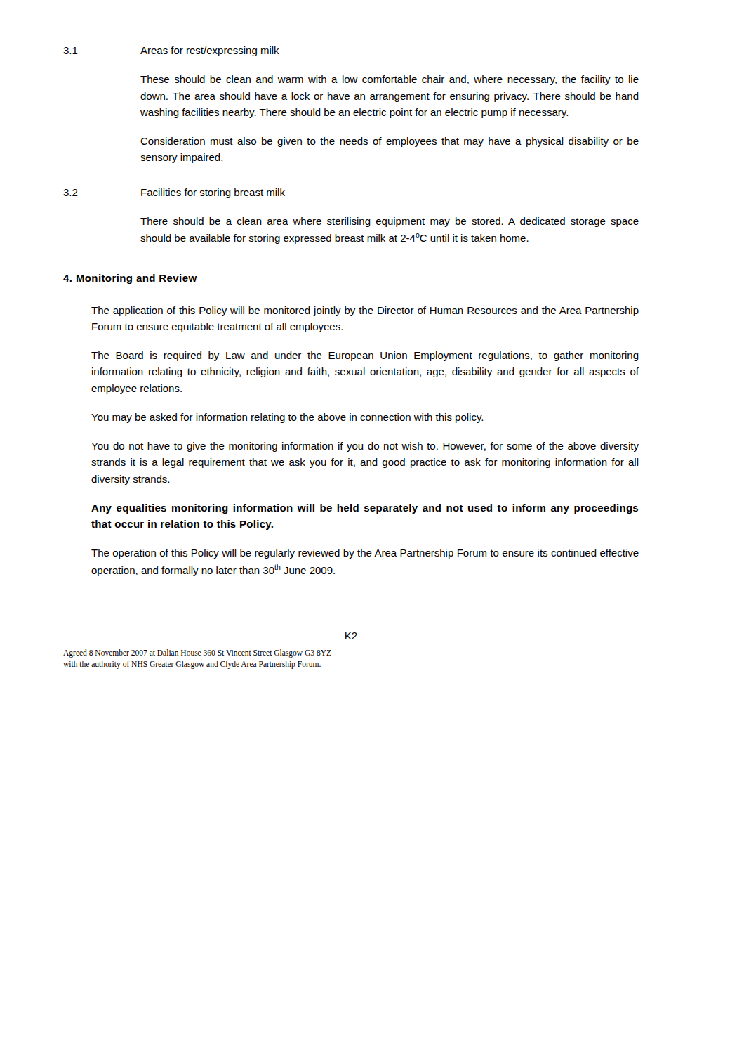3.1 Areas for rest/expressing milk
These should be clean and warm with a low comfortable chair and, where necessary, the facility to lie down. The area should have a lock or have an arrangement for ensuring privacy. There should be hand washing facilities nearby. There should be an electric point for an electric pump if necessary.
Consideration must also be given to the needs of employees that may have a physical disability or be sensory impaired.
3.2 Facilities for storing breast milk
There should be a clean area where sterilising equipment may be stored. A dedicated storage space should be available for storing expressed breast milk at 2-4oC until it is taken home.
4. Monitoring and Review
The application of this Policy will be monitored jointly by the Director of Human Resources and the Area Partnership Forum to ensure equitable treatment of all employees.
The Board is required by Law and under the European Union Employment regulations, to gather monitoring information relating to ethnicity, religion and faith, sexual orientation, age, disability and gender for all aspects of employee relations.
You may be asked for information relating to the above in connection with this policy.
You do not have to give the monitoring information if you do not wish to. However, for some of the above diversity strands it is a legal requirement that we ask you for it, and good practice to ask for monitoring information for all diversity strands.
Any equalities monitoring information will be held separately and not used to inform any proceedings that occur in relation to this Policy.
The operation of this Policy will be regularly reviewed by the Area Partnership Forum to ensure its continued effective operation, and formally no later than 30th June 2009.
K2
Agreed 8 November 2007 at Dalian House 360 St Vincent Street Glasgow G3 8YZ
with the authority of NHS Greater Glasgow and Clyde Area Partnership Forum.